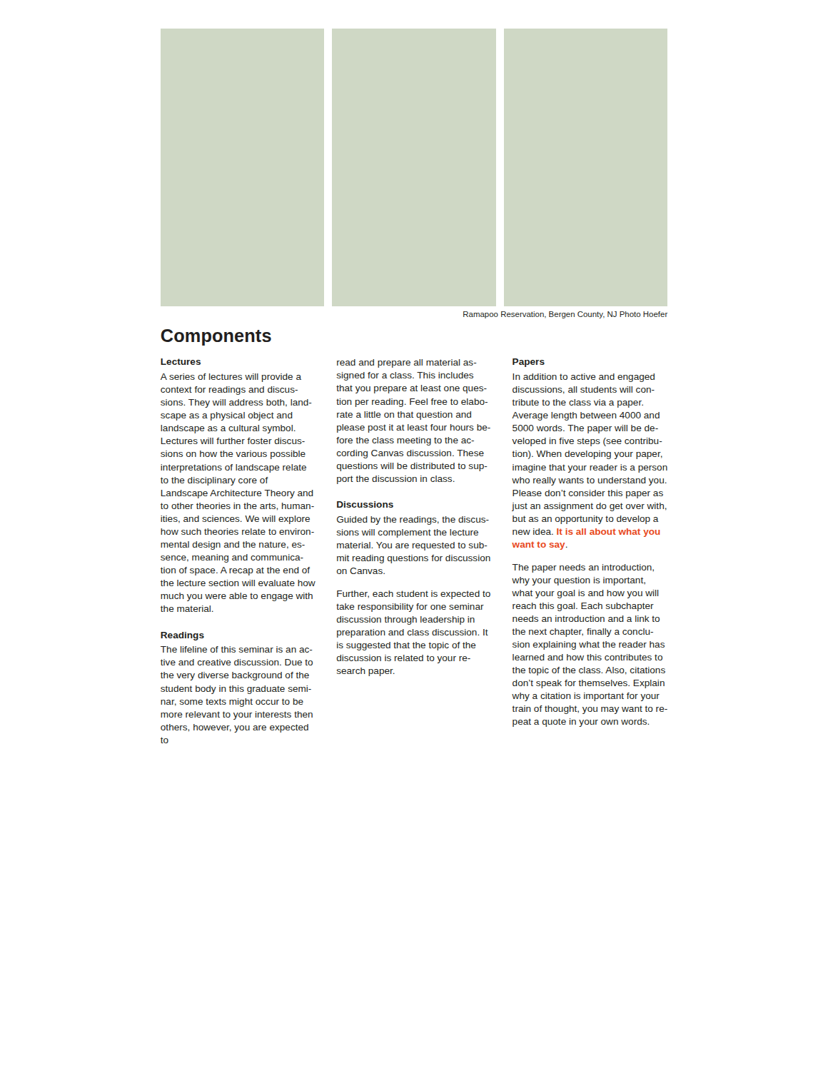Ramapoo Reservation, Bergen County, NJ Photo Hoefer
Components
Lectures
A series of lectures will provide a context for readings and discussions. They will address both, landscape as a physical object and landscape as a cultural symbol. Lectures will further foster discussions on how the various possible interpretations of landscape relate to the disciplinary core of Landscape Architecture Theory and to other theories in the arts, humanities, and sciences. We will explore how such theories relate to environmental design and the nature, essence, meaning and communication of space. A recap at the end of the lecture section will evaluate how much you were able to engage with the material.
Readings
The lifeline of this seminar is an active and creative discussion. Due to the very diverse background of the student body in this graduate seminar, some texts might occur to be more relevant to your interests then others, however, you are expected to
read and prepare all material assigned for a class. This includes that you prepare at least one question per reading. Feel free to elaborate a little on that question and please post it at least four hours before the class meeting to the according Canvas discussion. These questions will be distributed to support the discussion in class.
Discussions
Guided by the readings, the discussions will complement the lecture material. You are requested to submit reading questions for discussion on Canvas.
Further, each student is expected to take responsibility for one seminar discussion through leadership in preparation and class discussion. It is suggested that the topic of the discussion is related to your research paper.
Papers
In addition to active and engaged discussions, all students will contribute to the class via a paper. Average length between 4000 and 5000 words. The paper will be developed in five steps (see contribution). When developing your paper, imagine that your reader is a person who really wants to understand you. Please don’t consider this paper as just an assignment do get over with, but as an opportunity to develop a new idea. It is all about what you want to say.
The paper needs an introduction, why your question is important, what your goal is and how you will reach this goal. Each subchapter needs an introduction and a link to the next chapter, finally a conclusion explaining what the reader has learned and how this contributes to the topic of the class. Also, citations don’t speak for themselves. Explain why a citation is important for your train of thought, you may want to repeat a quote in your own words.